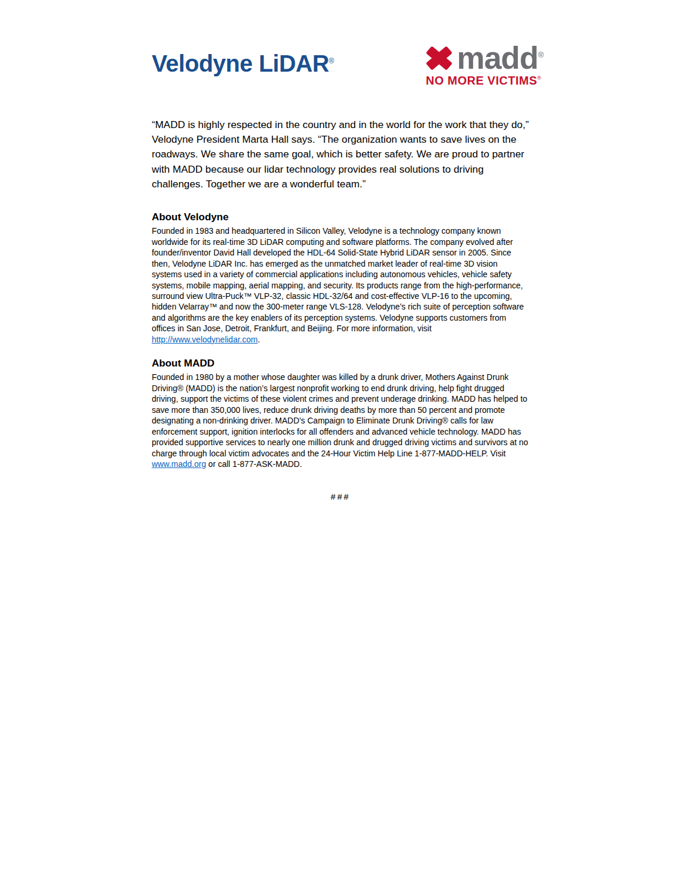Velodyne LiDAR®
madd®
NO MORE VICTIMS®
“MADD is highly respected in the country and in the world for the work that they do,” Velodyne President Marta Hall says. “The organization wants to save lives on the roadways. We share the same goal, which is better safety. We are proud to partner with MADD because our lidar technology provides real solutions to driving challenges. Together we are a wonderful team.”
About Velodyne
Founded in 1983 and headquartered in Silicon Valley, Velodyne is a technology company known worldwide for its real-time 3D LiDAR computing and software platforms. The company evolved after founder/inventor David Hall developed the HDL-64 Solid-State Hybrid LiDAR sensor in 2005. Since then, Velodyne LiDAR Inc. has emerged as the unmatched market leader of real-time 3D vision systems used in a variety of commercial applications including autonomous vehicles, vehicle safety systems, mobile mapping, aerial mapping, and security. Its products range from the high-performance, surround view Ultra-Puck™ VLP-32, classic HDL-32/64 and cost-effective VLP-16 to the upcoming, hidden Velarray™ and now the 300-meter range VLS-128. Velodyne’s rich suite of perception software and algorithms are the key enablers of its perception systems. Velodyne supports customers from offices in San Jose, Detroit, Frankfurt, and Beijing. For more information, visit http://www.velodynelidar.com.
About MADD
Founded in 1980 by a mother whose daughter was killed by a drunk driver, Mothers Against Drunk Driving® (MADD) is the nation’s largest nonprofit working to end drunk driving, help fight drugged driving, support the victims of these violent crimes and prevent underage drinking. MADD has helped to save more than 350,000 lives, reduce drunk driving deaths by more than 50 percent and promote designating a non-drinking driver. MADD’s Campaign to Eliminate Drunk Driving® calls for law enforcement support, ignition interlocks for all offenders and advanced vehicle technology. MADD has provided supportive services to nearly one million drunk and drugged driving victims and survivors at no charge through local victim advocates and the 24-Hour Victim Help Line 1-877-MADD-HELP. Visit www.madd.org or call 1-877-ASK-MADD.
###